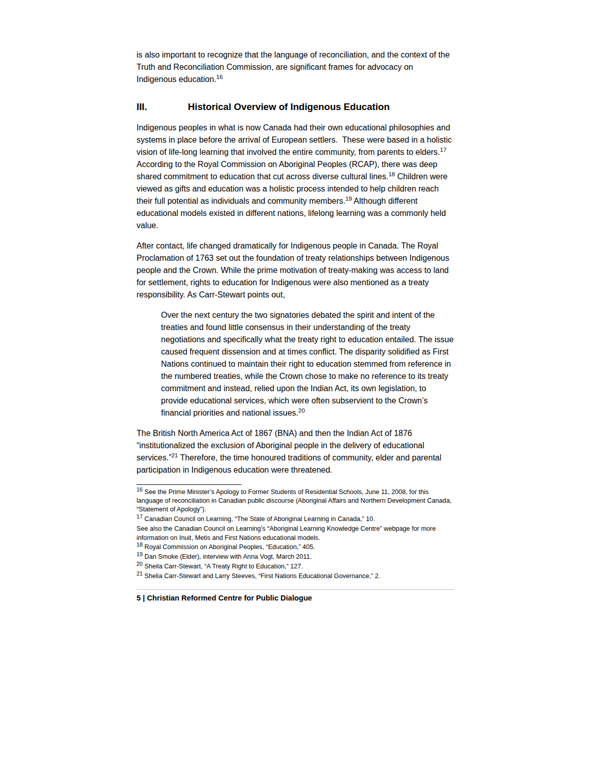is also important to recognize that the language of reconciliation, and the context of the Truth and Reconciliation Commission, are significant frames for advocacy on Indigenous education.16
III. Historical Overview of Indigenous Education
Indigenous peoples in what is now Canada had their own educational philosophies and systems in place before the arrival of European settlers. These were based in a holistic vision of life-long learning that involved the entire community, from parents to elders.17 According to the Royal Commission on Aboriginal Peoples (RCAP), there was deep shared commitment to education that cut across diverse cultural lines.18 Children were viewed as gifts and education was a holistic process intended to help children reach their full potential as individuals and community members.19 Although different educational models existed in different nations, lifelong learning was a commonly held value.
After contact, life changed dramatically for Indigenous people in Canada. The Royal Proclamation of 1763 set out the foundation of treaty relationships between Indigenous people and the Crown. While the prime motivation of treaty-making was access to land for settlement, rights to education for Indigenous were also mentioned as a treaty responsibility. As Carr-Stewart points out,
Over the next century the two signatories debated the spirit and intent of the treaties and found little consensus in their understanding of the treaty negotiations and specifically what the treaty right to education entailed. The issue caused frequent dissension and at times conflict. The disparity solidified as First Nations continued to maintain their right to education stemmed from reference in the numbered treaties, while the Crown chose to make no reference to its treaty commitment and instead, relied upon the Indian Act, its own legislation, to provide educational services, which were often subservient to the Crown’s financial priorities and national issues.20
The British North America Act of 1867 (BNA) and then the Indian Act of 1876 “institutionalized the exclusion of Aboriginal people in the delivery of educational services.”21 Therefore, the time honoured traditions of community, elder and parental participation in Indigenous education were threatened.
16 See the Prime Minister’s Apology to Former Students of Residential Schools, June 11, 2008, for this language of reconciliation in Canadian public discourse (Aboriginal Affairs and Northern Development Canada, “Statement of Apology”).
17 Canadian Council on Learning, “The State of Aboriginal Learning in Canada,” 10.
See also the Canadian Council on Learning’s “Aboriginal Learning Knowledge Centre” webpage for more information on Inuit, Metis and First Nations educational models.
18 Royal Commission on Aboriginal Peoples, “Education,” 405.
19 Dan Smoke (Elder), interview with Anna Vogt, March 2011.
20 Sheila Carr-Stewart, “A Treaty Right to Education,” 127.
21 Shelia Carr-Stewart and Larry Steeves, “First Nations Educational Governance,” 2.
5 | Christian Reformed Centre for Public Dialogue